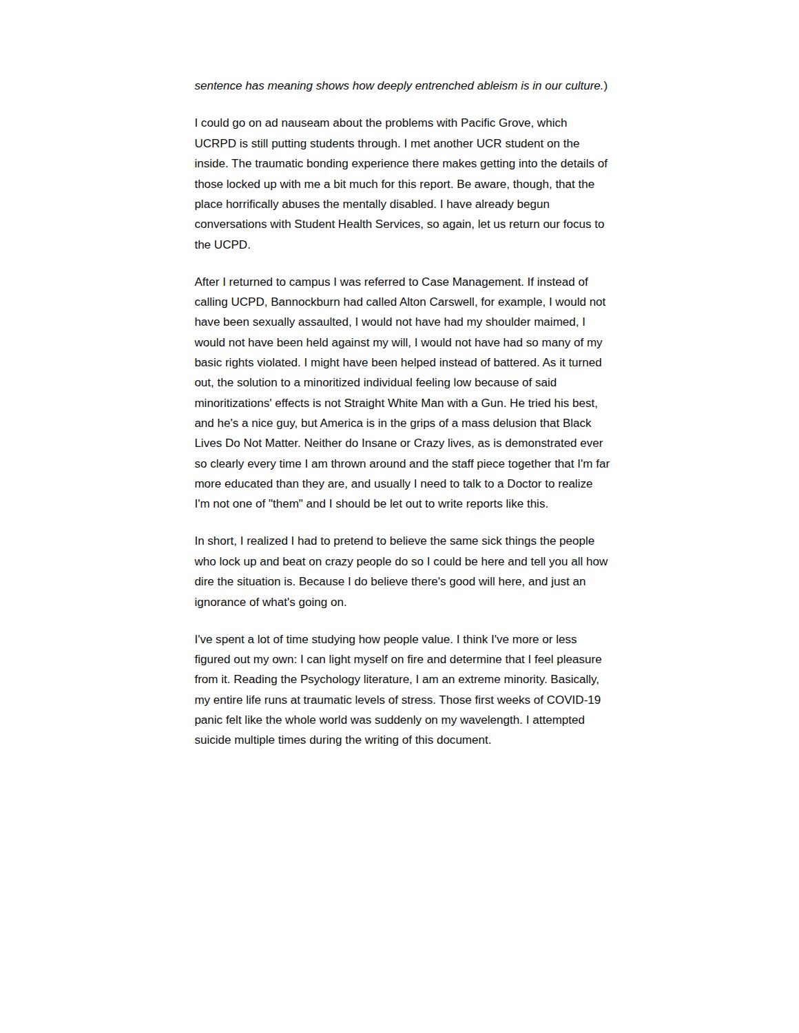sentence has meaning shows how deeply entrenched ableism is in our culture.)
I could go on ad nauseam about the problems with Pacific Grove, which UCRPD is still putting students through. I met another UCR student on the inside. The traumatic bonding experience there makes getting into the details of those locked up with me a bit much for this report. Be aware, though, that the place horrifically abuses the mentally disabled. I have already begun conversations with Student Health Services, so again, let us return our focus to the UCPD.
After I returned to campus I was referred to Case Management. If instead of calling UCPD, Bannockburn had called Alton Carswell, for example, I would not have been sexually assaulted, I would not have had my shoulder maimed, I would not have been held against my will, I would not have had so many of my basic rights violated. I might have been helped instead of battered. As it turned out, the solution to a minoritized individual feeling low because of said minoritizations' effects is not Straight White Man with a Gun. He tried his best, and he's a nice guy, but America is in the grips of a mass delusion that Black Lives Do Not Matter. Neither do Insane or Crazy lives, as is demonstrated ever so clearly every time I am thrown around and the staff piece together that I'm far more educated than they are, and usually I need to talk to a Doctor to realize I'm not one of "them" and I should be let out to write reports like this.
In short, I realized I had to pretend to believe the same sick things the people who lock up and beat on crazy people do so I could be here and tell you all how dire the situation is. Because I do believe there's good will here, and just an ignorance of what's going on.
I've spent a lot of time studying how people value. I think I've more or less figured out my own: I can light myself on fire and determine that I feel pleasure from it. Reading the Psychology literature, I am an extreme minority. Basically, my entire life runs at traumatic levels of stress. Those first weeks of COVID-19 panic felt like the whole world was suddenly on my wavelength. I attempted suicide multiple times during the writing of this document.